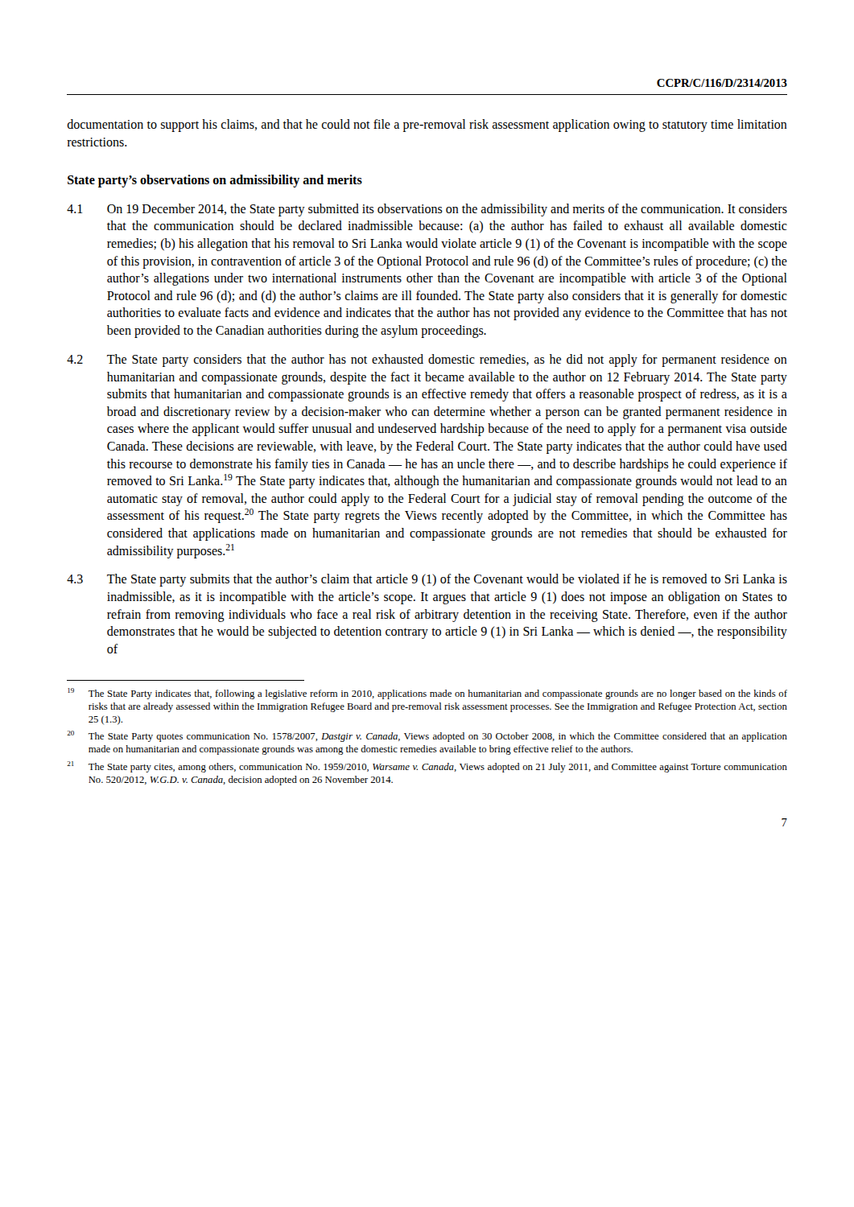CCPR/C/116/D/2314/2013
documentation to support his claims, and that he could not file a pre-removal risk assessment application owing to statutory time limitation restrictions.
State party’s observations on admissibility and merits
4.1
On 19 December 2014, the State party submitted its observations on the admissibility and merits of the communication. It considers that the communication should be declared inadmissible because: (a) the author has failed to exhaust all available domestic remedies; (b) his allegation that his removal to Sri Lanka would violate article 9 (1) of the Covenant is incompatible with the scope of this provision, in contravention of article 3 of the Optional Protocol and rule 96 (d) of the Committee’s rules of procedure; (c) the author’s allegations under two international instruments other than the Covenant are incompatible with article 3 of the Optional Protocol and rule 96 (d); and (d) the author’s claims are ill founded. The State party also considers that it is generally for domestic authorities to evaluate facts and evidence and indicates that the author has not provided any evidence to the Committee that has not been provided to the Canadian authorities during the asylum proceedings.
4.2
The State party considers that the author has not exhausted domestic remedies, as he did not apply for permanent residence on humanitarian and compassionate grounds, despite the fact it became available to the author on 12 February 2014. The State party submits that humanitarian and compassionate grounds is an effective remedy that offers a reasonable prospect of redress, as it is a broad and discretionary review by a decision-maker who can determine whether a person can be granted permanent residence in cases where the applicant would suffer unusual and undeserved hardship because of the need to apply for a permanent visa outside Canada. These decisions are reviewable, with leave, by the Federal Court. The State party indicates that the author could have used this recourse to demonstrate his family ties in Canada — he has an uncle there —, and to describe hardships he could experience if removed to Sri Lanka.19 The State party indicates that, although the humanitarian and compassionate grounds would not lead to an automatic stay of removal, the author could apply to the Federal Court for a judicial stay of removal pending the outcome of the assessment of his request.20 The State party regrets the Views recently adopted by the Committee, in which the Committee has considered that applications made on humanitarian and compassionate grounds are not remedies that should be exhausted for admissibility purposes.21
4.3
The State party submits that the author’s claim that article 9 (1) of the Covenant would be violated if he is removed to Sri Lanka is inadmissible, as it is incompatible with the article’s scope. It argues that article 9 (1) does not impose an obligation on States to refrain from removing individuals who face a real risk of arbitrary detention in the receiving State. Therefore, even if the author demonstrates that he would be subjected to detention contrary to article 9 (1) in Sri Lanka — which is denied —, the responsibility of
19
The State Party indicates that, following a legislative reform in 2010, applications made on humanitarian and compassionate grounds are no longer based on the kinds of risks that are already assessed within the Immigration Refugee Board and pre-removal risk assessment processes. See the Immigration and Refugee Protection Act, section 25 (1.3).
20
The State Party quotes communication No. 1578/2007, Dastgir v. Canada, Views adopted on 30 October 2008, in which the Committee considered that an application made on humanitarian and compassionate grounds was among the domestic remedies available to bring effective relief to the authors.
21
The State party cites, among others, communication No. 1959/2010, Warsame v. Canada, Views adopted on 21 July 2011, and Committee against Torture communication No. 520/2012, W.G.D. v. Canada, decision adopted on 26 November 2014.
7